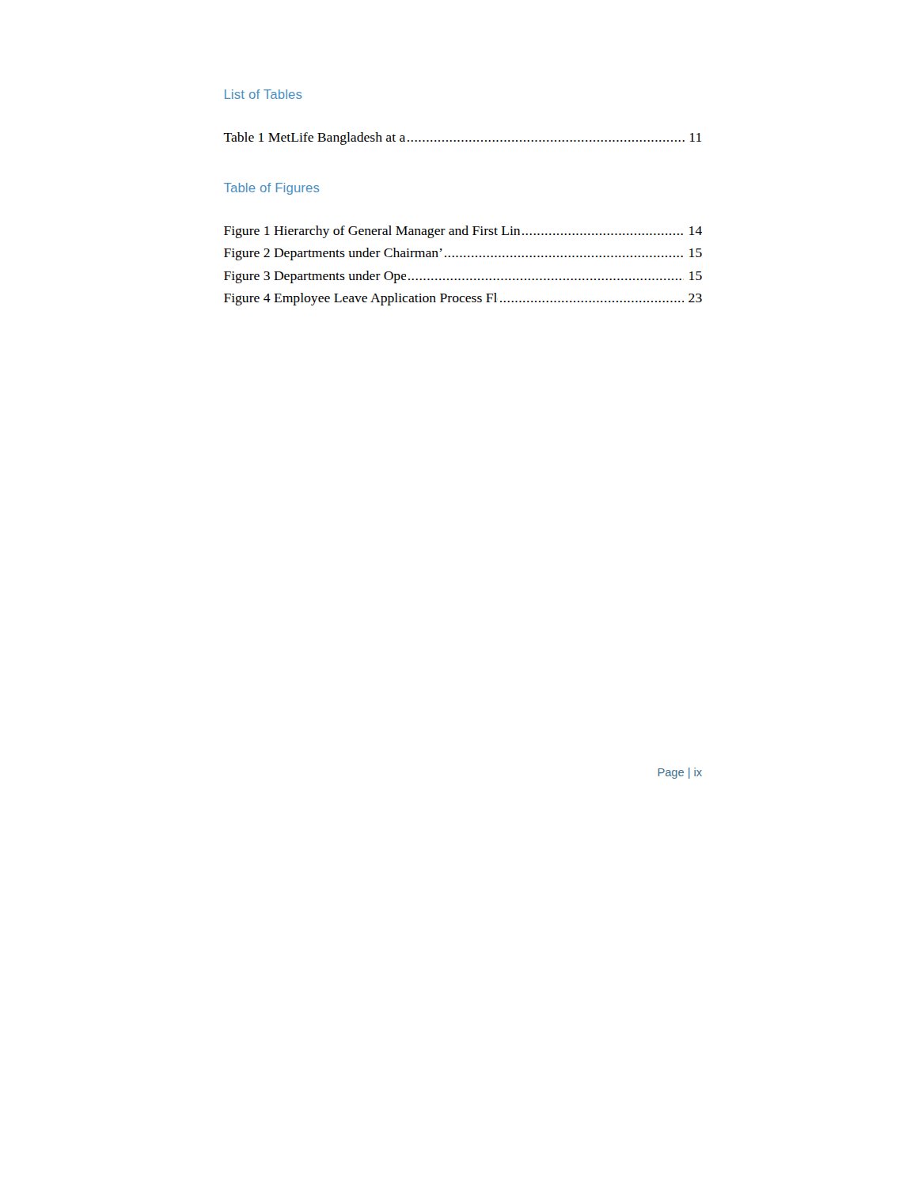List of Tables
Table 1 MetLife Bangladesh at a glance ....................................................................................... 11
Table of Figures
Figure 1 Hierarchy of General Manager and First Line Reports ................................................. 14
Figure 2 Departments under Chairman’s Office .......................................................................... 15
Figure 3 Departments under Operations ...................................................................................... 15
Figure 4 Employee Leave Application Process Flow Chart ........................................................ 23
Page | ix